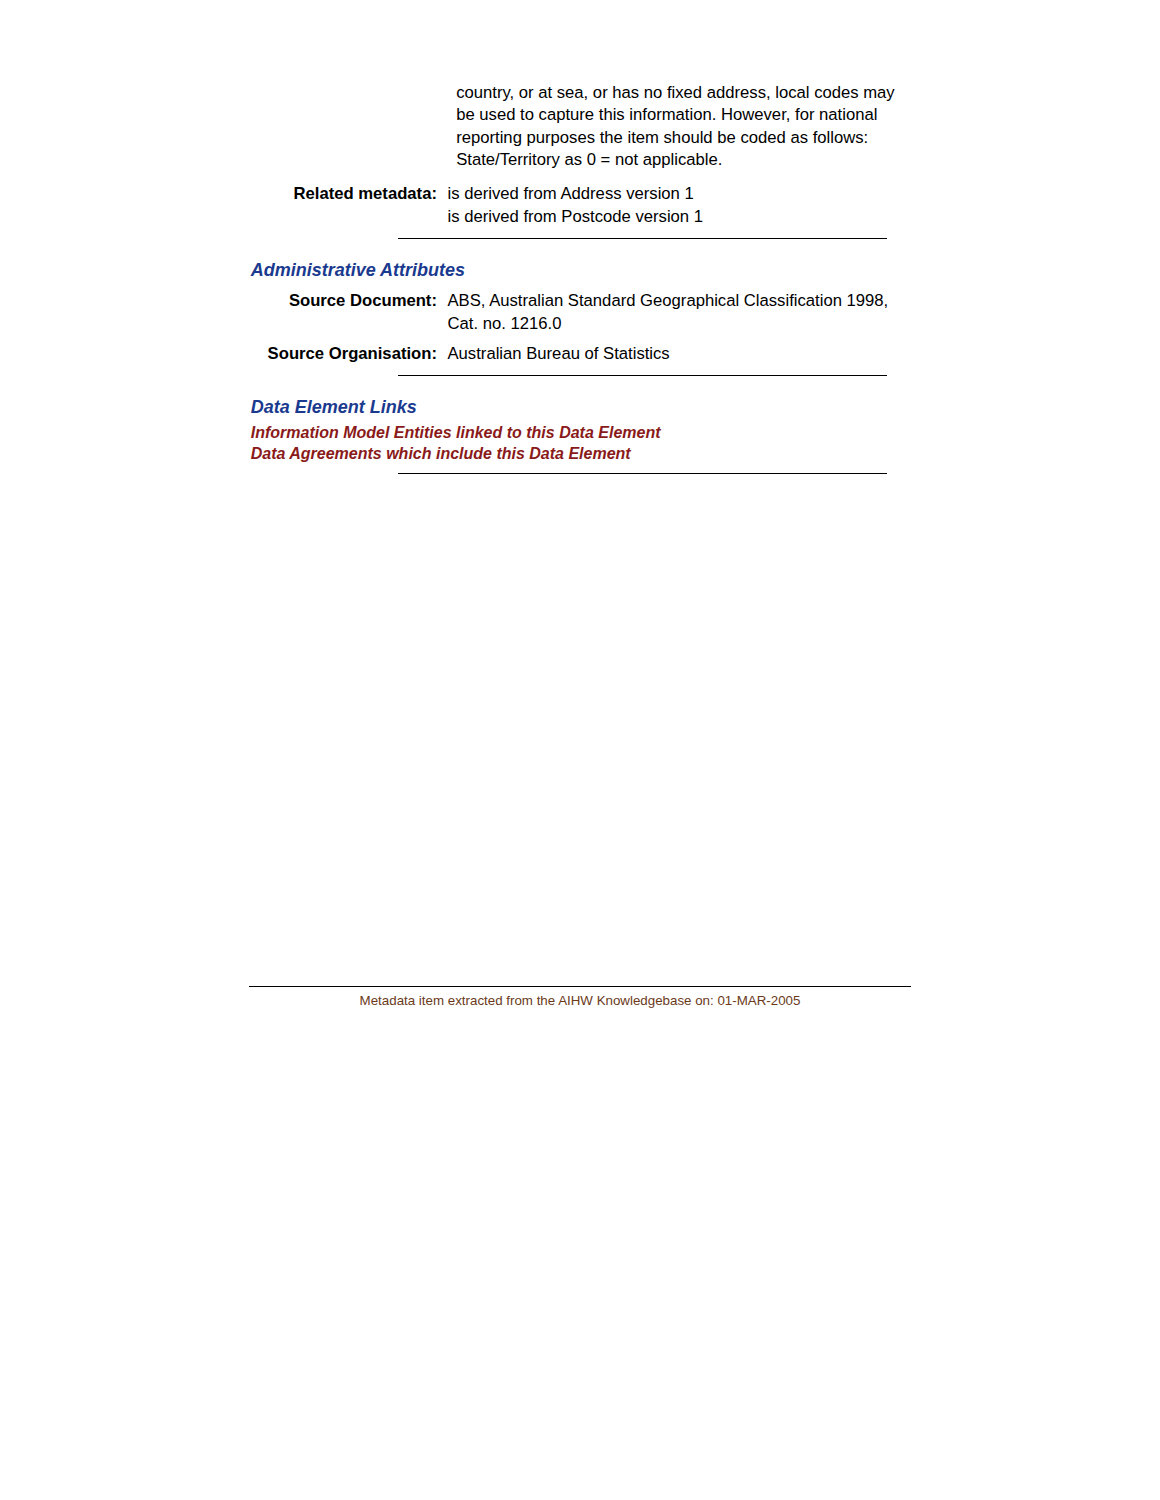country, or at sea, or has no fixed address, local codes may be used to capture this information. However, for national reporting purposes the item should be coded as follows:
State/Territory as 0 = not applicable.
Related metadata:
is derived from Address version 1
is derived from Postcode version 1
Administrative Attributes
Source Document:
ABS, Australian Standard Geographical Classification 1998, Cat. no. 1216.0
Source Organisation:
Australian Bureau of Statistics
Data Element Links
Information Model Entities linked to this Data Element
Data Agreements which include this Data Element
Metadata item extracted from the AIHW Knowledgebase on: 01-MAR-2005